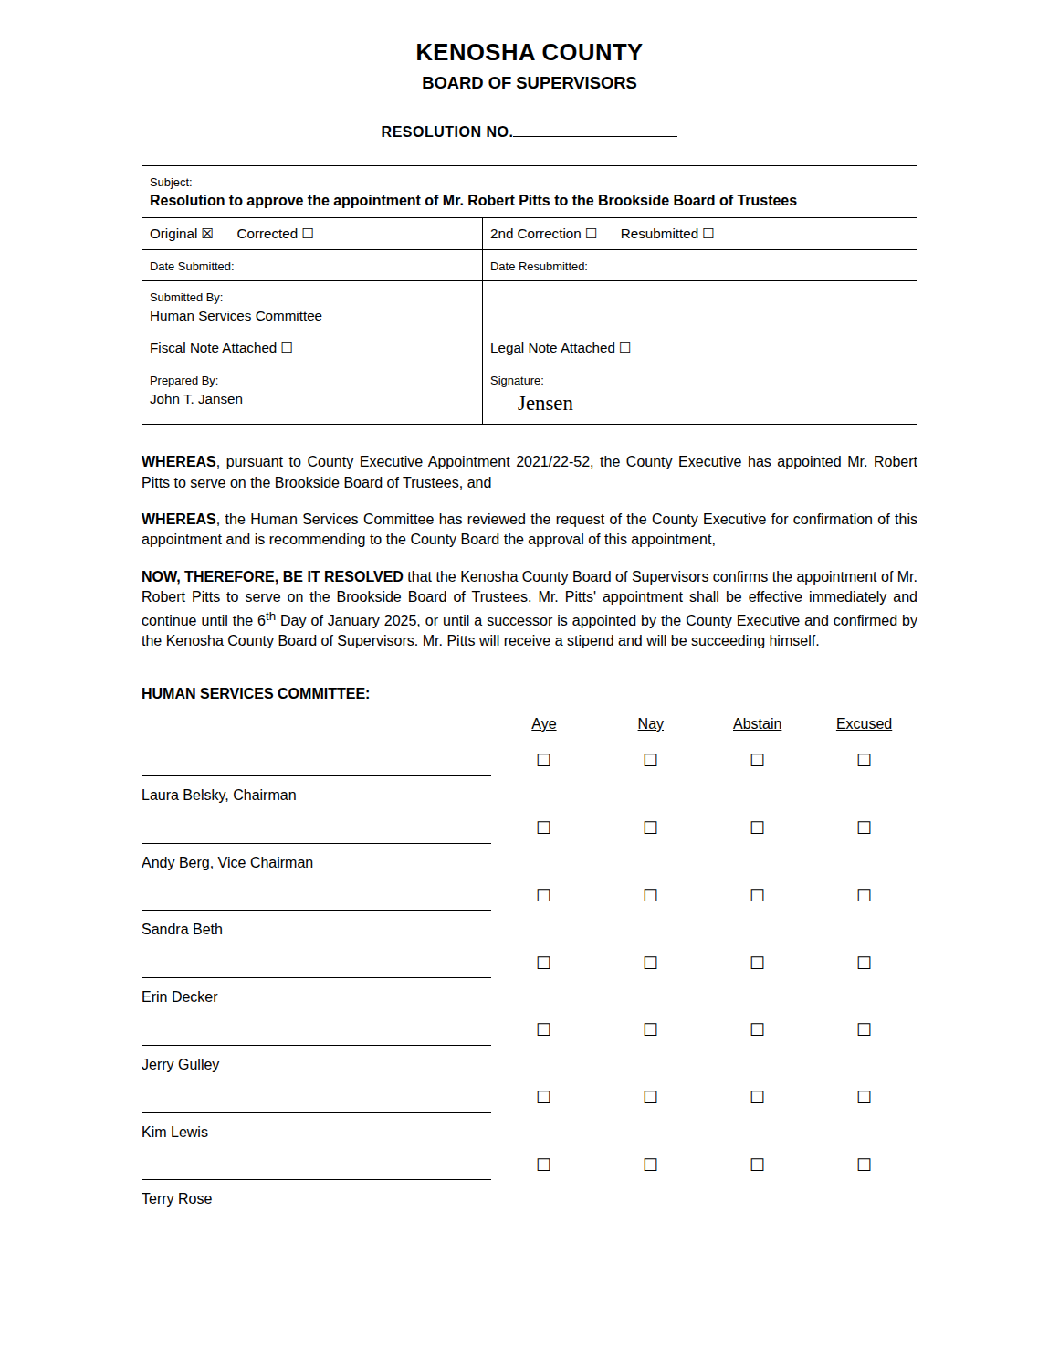KENOSHA COUNTY
BOARD OF SUPERVISORS
RESOLUTION NO.
| Subject: Resolution to approve the appointment of Mr. Robert Pitts to the Brookside Board of Trustees |
| Original ☒ Corrected ☐ | 2nd Correction ☐ Resubmitted ☐ |
| Date Submitted: | Date Resubmitted: |
| Submitted By: Human Services Committee | |
| Fiscal Note Attached ☐ | Legal Note Attached ☐ |
| Prepared By: John T. Jansen | Signature: Jensen |
WHEREAS, pursuant to County Executive Appointment 2021/22-52, the County Executive has appointed Mr. Robert Pitts to serve on the Brookside Board of Trustees, and
WHEREAS, the Human Services Committee has reviewed the request of the County Executive for confirmation of this appointment and is recommending to the County Board the approval of this appointment,
NOW, THEREFORE, BE IT RESOLVED that the Kenosha County Board of Supervisors confirms the appointment of Mr. Robert Pitts to serve on the Brookside Board of Trustees. Mr. Pitts' appointment shall be effective immediately and continue until the 6th Day of January 2025, or until a successor is appointed by the County Executive and confirmed by the Kenosha County Board of Supervisors. Mr. Pitts will receive a stipend and will be succeeding himself.
HUMAN SERVICES COMMITTEE:
| | Aye | Nay | Abstain | Excused |
| --- | --- | --- | --- | --- |
| | ☐ | ☐ | ☐ | ☐ |
| Laura Belsky, Chairman | |
| | ☐ | ☐ | ☐ | ☐ |
| Andy Berg, Vice Chairman | |
| | ☐ | ☐ | ☐ | ☐ |
| Sandra Beth | |
| | ☐ | ☐ | ☐ | ☐ |
| Erin Decker | |
| | ☐ | ☐ | ☐ | ☐ |
| Jerry Gulley | |
| | ☐ | ☐ | ☐ | ☐ |
| Kim Lewis | |
| | ☐ | ☐ | ☐ | ☐ |
| Terry Rose | |